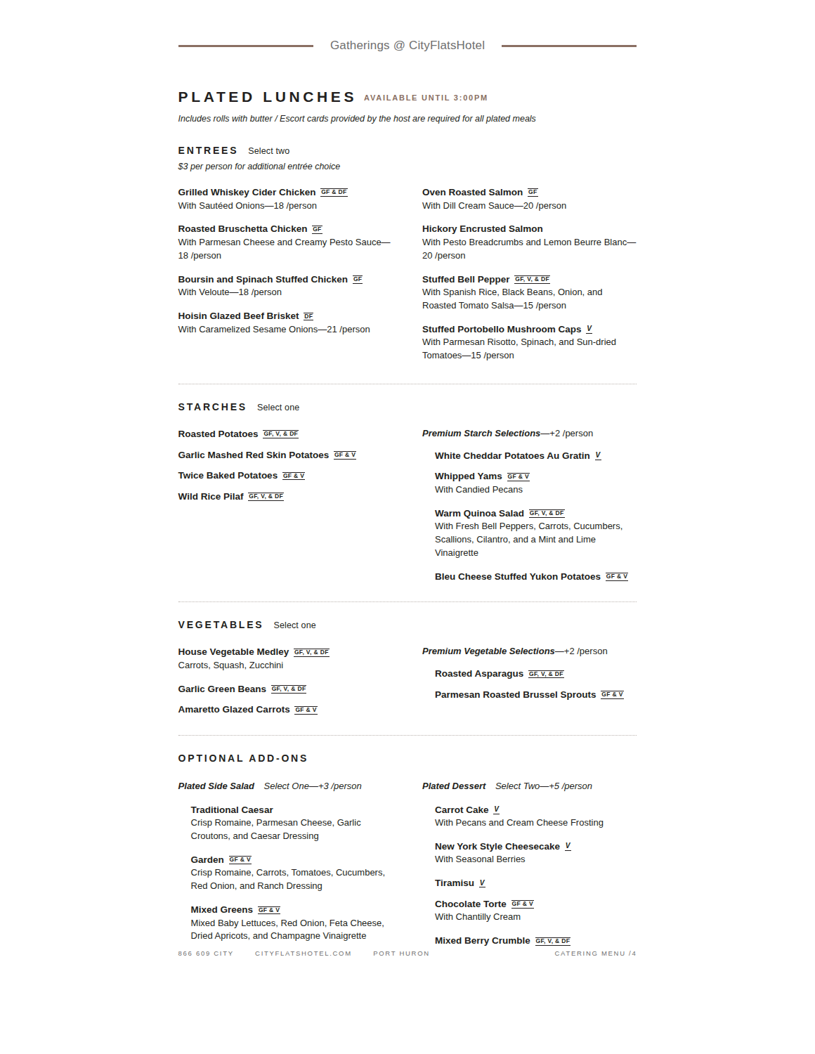Gatherings @ CityFlatsHotel
PLATED LUNCHES
AVAILABLE UNTIL 3:00PM
Includes rolls with butter / Escort cards provided by the host are required for all plated meals
ENTREES
Select two
$3 per person for additional entrée choice
Grilled Whiskey Cider Chicken GF & DF
With Sautéed Onions—18 /person
Roasted Bruschetta Chicken GF
With Parmesan Cheese and Creamy Pesto Sauce—18 /person
Boursin and Spinach Stuffed Chicken GF
With Veloute—18 /person
Hoisin Glazed Beef Brisket DF
With Caramelized Sesame Onions—21 /person
Oven Roasted Salmon GF
With Dill Cream Sauce—20 /person
Hickory Encrusted Salmon
With Pesto Breadcrumbs and Lemon Beurre Blanc—20 /person
Stuffed Bell Pepper GF, V, & DF
With Spanish Rice, Black Beans, Onion, and Roasted Tomato Salsa—15 /person
Stuffed Portobello Mushroom Caps V
With Parmesan Risotto, Spinach, and Sun-dried Tomatoes—15 /person
STARCHES
Select one
Roasted Potatoes GF, V, & DF
Garlic Mashed Red Skin Potatoes GF & V
Twice Baked Potatoes GF & V
Wild Rice Pilaf GF, V, & DF
Premium Starch Selections—+2 /person
White Cheddar Potatoes Au Gratin V
Whipped Yams GF & V
With Candied Pecans
Warm Quinoa Salad GF, V, & DF
With Fresh Bell Peppers, Carrots, Cucumbers, Scallions, Cilantro, and a Mint and Lime Vinaigrette
Bleu Cheese Stuffed Yukon Potatoes GF & V
VEGETABLES
Select one
House Vegetable Medley GF, V, & DF
Carrots, Squash, Zucchini
Garlic Green Beans GF, V, & DF
Amaretto Glazed Carrots GF & V
Premium Vegetable Selections—+2 /person
Roasted Asparagus GF, V, & DF
Parmesan Roasted Brussel Sprouts GF & V
OPTIONAL ADD-ONS
Plated Side Salad Select One—+3 /person
Traditional Caesar
Crisp Romaine, Parmesan Cheese, Garlic Croutons, and Caesar Dressing
Garden GF & V
Crisp Romaine, Carrots, Tomatoes, Cucumbers, Red Onion, and Ranch Dressing
Mixed Greens GF & V
Mixed Baby Lettuces, Red Onion, Feta Cheese, Dried Apricots, and Champagne Vinaigrette
Plated Dessert Select Two—+5 /person
Carrot Cake V
With Pecans and Cream Cheese Frosting
New York Style Cheesecake V
With Seasonal Berries
Tiramisu V
Chocolate Torte GF & V
With Chantilly Cream
Mixed Berry Crumble GF, V, & DF
866 609 CITY CITYFLATSHOTEL.COM PORT HURON
CATERING MENU /4